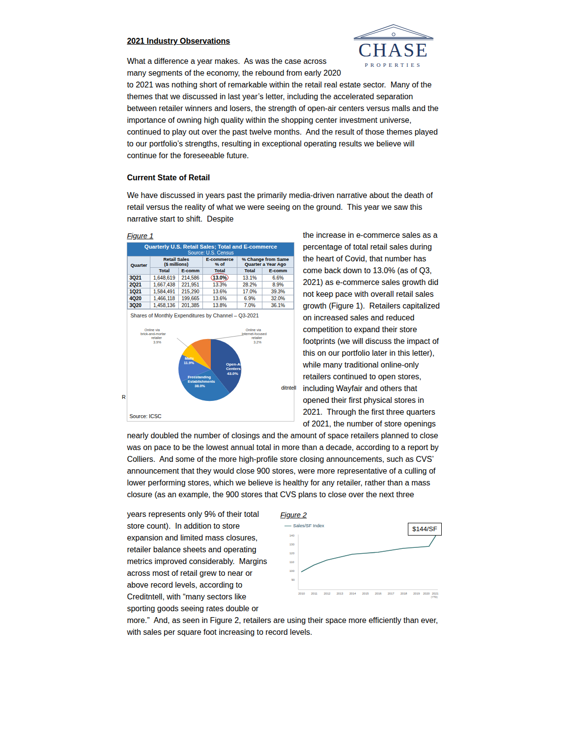CHASE
PROPERTIES
2021 Industry Observations
What a difference a year makes. As was the case across many segments of the economy, the rebound from early 2020 to 2021 was nothing short of remarkable within the retail real estate sector. Many of the themes that we discussed in last year’s letter, including the accelerated separation between retailer winners and losers, the strength of open-air centers versus malls and the importance of owning high quality within the shopping center investment universe, continued to play out over the past twelve months. And the result of those themes played to our portfolio’s strengths, resulting in exceptional operating results we believe will continue for the foreseeable future.
Current State of Retail
We have discussed in years past the primarily media-driven narrative about the death of retail versus the reality of what we were seeing on the ground. This year we saw this narrative start to shift. Despite
Figure 1
Quarterly U.S. Retail Sales; Total and E-commerce Source: U.S. Census
| Quarter | Retail Sales ($ millions) | E-commerce % of | % Change from Same Quarter a Year Ago |
| --- | --- | --- | --- |
| Total | E-comm | Total | Total | E-comm |
| 3Q21 | 1,648,619 | 214,586 | 13.0% | 13.1% | 6.6% |
| 2Q21 | 1,667,438 | 221,951 | 13.3% | 28.2% | 8.9% |
| 1Q21 | 1,584,491 | 215,290 | 13.6% | 17.0% | 39.3% |
| 4Q20 | 1,466,118 | 199,665 | 13.6% | 6.9% | 32.0% |
| 3Q20 | 1,458,136 | 201,385 | 13.8% | 7.0% | 36.1% |
Shares of Monthly Expenditures by Channel – Q3-2021
Open-Air Centers 43.0% Freestanding Establishments 38.0% Malls 11.9% Online via brick-and-mortar retailer 3.9% Online via Internet-focused retailer 3.2%
Source: ICSC
R
ditntell
the increase in e-commerce sales as a percentage of total retail sales during the heart of Covid, that number has come back down to 13.0% (as of Q3, 2021) as e-commerce sales growth did not keep pace with overall retail sales growth (Figure 1). Retailers capitalized on increased sales and reduced competition to expand their store footprints (we will discuss the impact of this on our portfolio later in this letter), while many traditional online-only retailers continued to open stores, including Wayfair and others that opened their first physical stores in 2021. Through the first three quarters of 2021, the number of store openings nearly doubled the number of closings and the amount of space retailers planned to close was on pace to be the lowest annual total in more than a decade, according to a report by Colliers. And some of the more high-profile store closing announcements, such as CVS’ announcement that they would close 900 stores, were more representative of a culling of lower performing stores, which we believe is healthy for any retailer, rather than a mass closure (as an example, the 900 stores that CVS plans to close over the next three
Figure 2
Sales/SF Index
$144/SF
140 130 120 110 100 90 2010 2011 2012 2013 2014 2015 2016 2017 2018 2019 2020 2021 (YTD)
years represents only 9% of their total store count). In addition to store expansion and limited mass closures, retailer balance sheets and operating metrics improved considerably. Margins across most of retail grew to near or above record levels, according to Creditntell, with “many sectors like sporting goods seeing rates double or more.” And, as seen in Figure 2, retailers are using their space more efficiently than ever, with sales per square foot increasing to record levels.